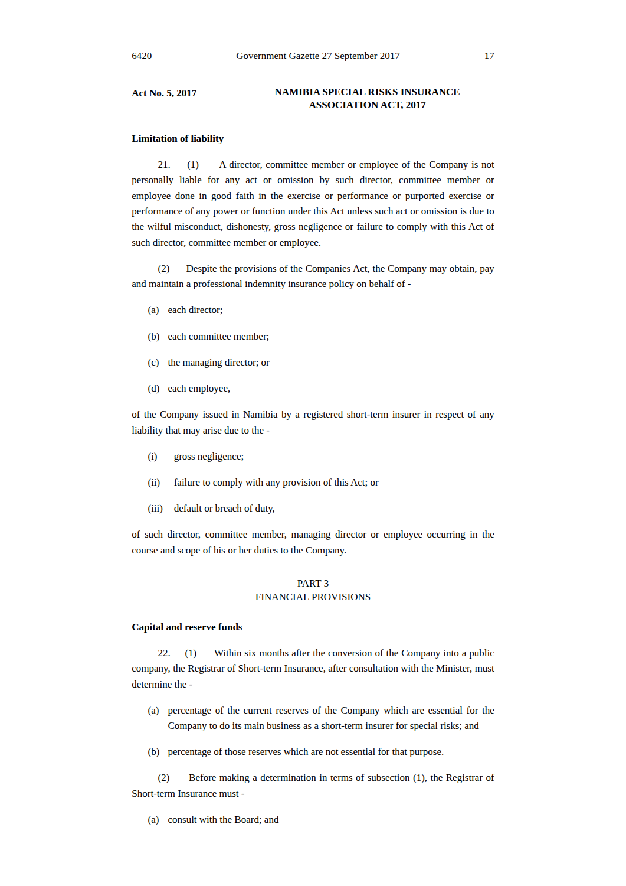6420 Government Gazette 27 September 2017 17
Act No. 5, 2017 NAMIBIA SPECIAL RISKS INSURANCE
ASSOCIATION ACT, 2017
Limitation of liability
21. (1) A director, committee member or employee of the Company is not personally liable for any act or omission by such director, committee member or employee done in good faith in the exercise or performance or purported exercise or performance of any power or function under this Act unless such act or omission is due to the wilful misconduct, dishonesty, gross negligence or failure to comply with this Act of such director, committee member or employee.
(2) Despite the provisions of the Companies Act, the Company may obtain, pay and maintain a professional indemnity insurance policy on behalf of -
(a) each director;
(b) each committee member;
(c) the managing director; or
(d) each employee,
of the Company issued in Namibia by a registered short-term insurer in respect of any liability that may arise due to the -
(i) gross negligence;
(ii) failure to comply with any provision of this Act; or
(iii) default or breach of duty,
of such director, committee member, managing director or employee occurring in the course and scope of his or her duties to the Company.
PART 3 FINANCIAL PROVISIONS
Capital and reserve funds
22. (1) Within six months after the conversion of the Company into a public company, the Registrar of Short-term Insurance, after consultation with the Minister, must determine the -
(a) percentage of the current reserves of the Company which are essential for the Company to do its main business as a short-term insurer for special risks; and
(b) percentage of those reserves which are not essential for that purpose.
(2) Before making a determination in terms of subsection (1), the Registrar of Short-term Insurance must -
(a) consult with the Board; and